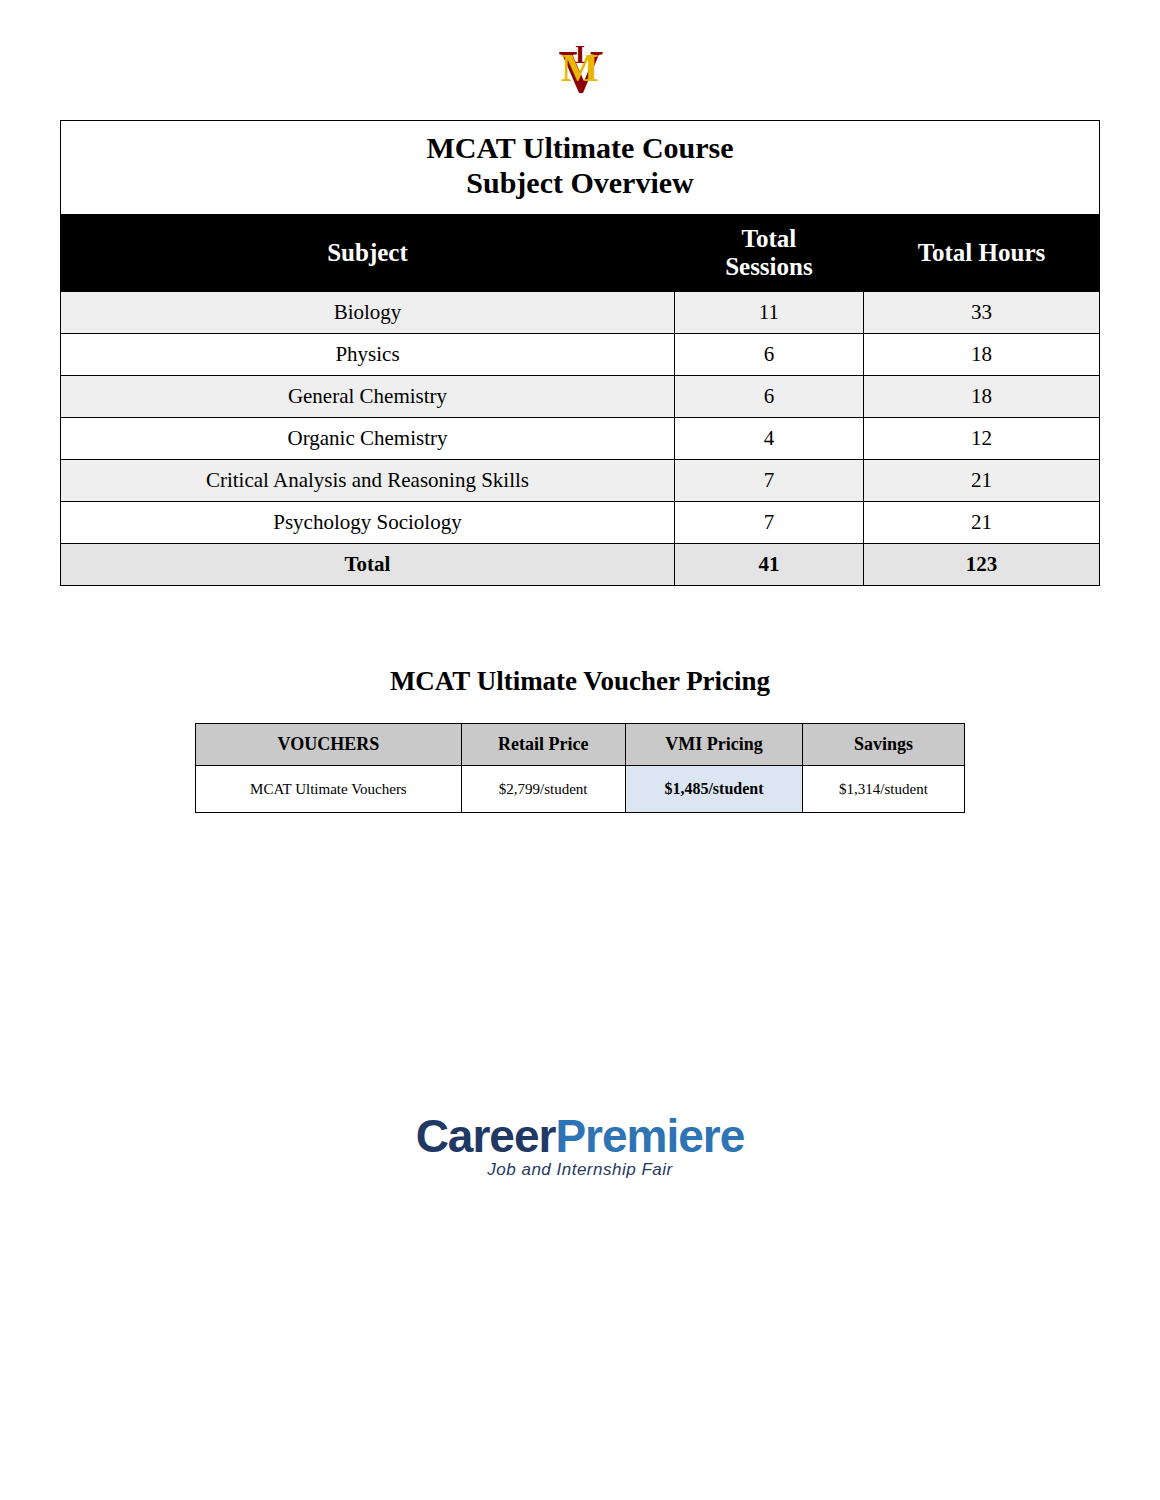V M I
MCAT Ultimate Course Subject Overview
| Subject | Total Sessions | Total Hours |
| --- | --- | --- |
| Biology | 11 | 33 |
| Physics | 6 | 18 |
| General Chemistry | 6 | 18 |
| Organic Chemistry | 4 | 12 |
| Critical Analysis and Reasoning Skills | 7 | 21 |
| Psychology Sociology | 7 | 21 |
| Total | 41 | 123 |
MCAT Ultimate Voucher Pricing
| VOUCHERS | Retail Price | VMI Pricing | Savings |
| --- | --- | --- | --- |
| MCAT Ultimate Vouchers | $2,799/student | $1,485/student | $1,314/student |
Career Premiere
Job and Internship Fair